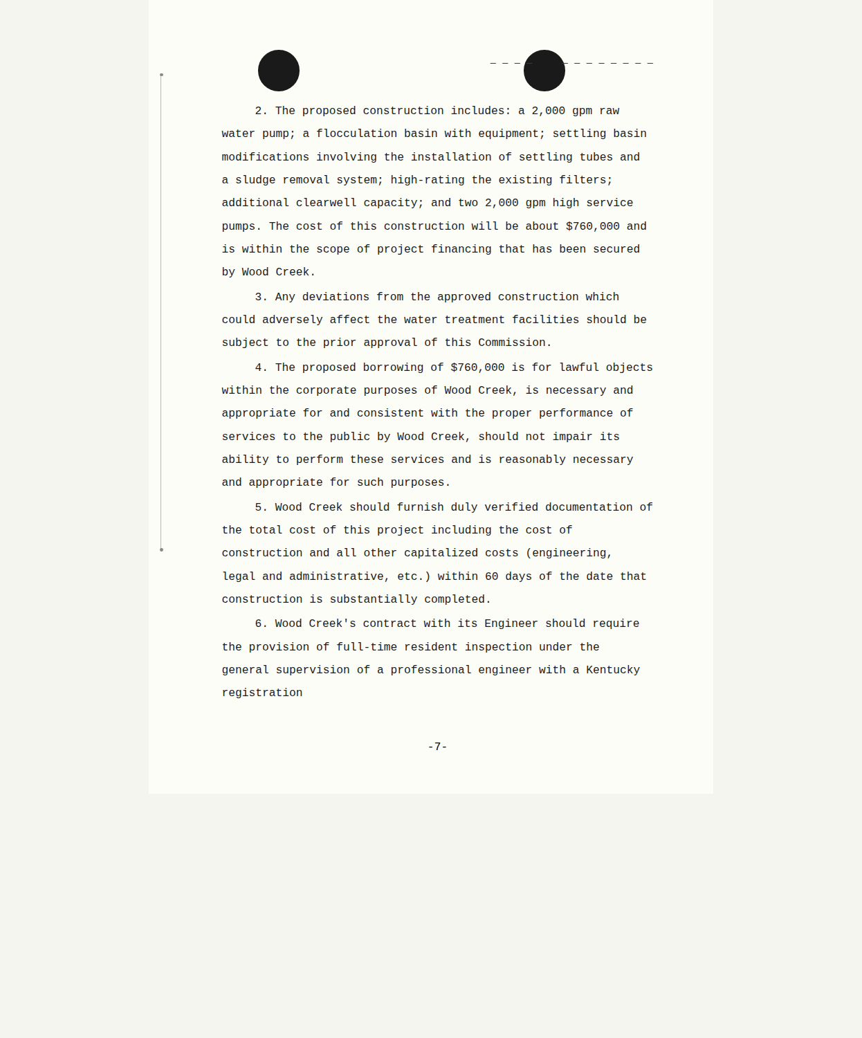— — — — — — — — — — — —
2. The proposed construction includes: a 2,000 gpm raw water pump; a flocculation basin with equipment; settling basin modifications involving the installation of settling tubes and a sludge removal system; high-rating the existing filters; additional clearwell capacity; and two 2,000 gpm high service pumps. The cost of this construction will be about $760,000 and is within the scope of project financing that has been secured by Wood Creek.
3. Any deviations from the approved construction which could adversely affect the water treatment facilities should be subject to the prior approval of this Commission.
4. The proposed borrowing of $760,000 is for lawful objects within the corporate purposes of Wood Creek, is necessary and appropriate for and consistent with the proper performance of services to the public by Wood Creek, should not impair its ability to perform these services and is reasonably necessary and appropriate for such purposes.
5. Wood Creek should furnish duly verified documentation of the total cost of this project including the cost of construction and all other capitalized costs (engineering, legal and administrative, etc.) within 60 days of the date that construction is substantially completed.
6. Wood Creek's contract with its Engineer should require the provision of full-time resident inspection under the general supervision of a professional engineer with a Kentucky registration
-7-